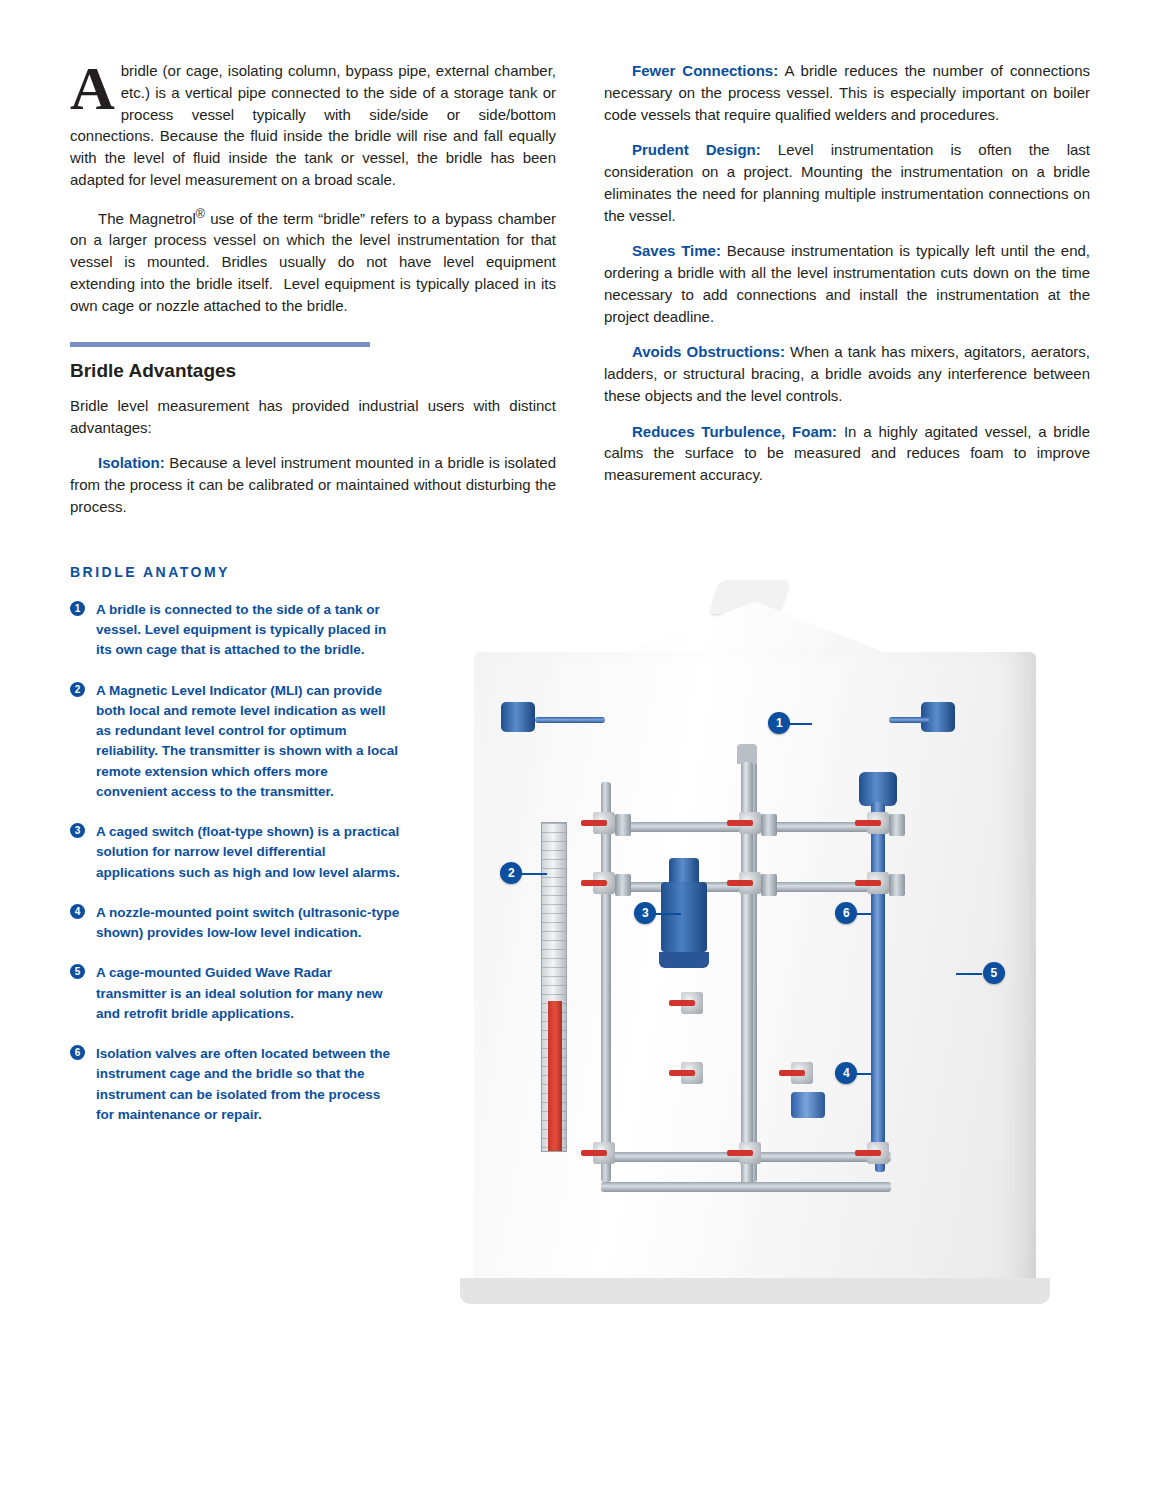Abridle (or cage, isolating column, bypass pipe, external chamber, etc.) is a vertical pipe connected to the side of a storage tank or process vessel typically with side/side or side/bottom connections. Because the fluid inside the bridle will rise and fall equally with the level of fluid inside the tank or vessel, the bridle has been adapted for level measurement on a broad scale.
The Magnetrol® use of the term “bridle” refers to a bypass chamber on a larger process vessel on which the level instrumentation for that vessel is mounted. Bridles usually do not have level equipment extending into the bridle itself. Level equipment is typically placed in its own cage or nozzle attached to the bridle.
Bridle Advantages
Bridle level measurement has provided industrial users with distinct advantages:
Isolation: Because a level instrument mounted in a bridle is isolated from the process it can be calibrated or maintained without disturbing the process.
Fewer Connections: A bridle reduces the number of connections necessary on the process vessel. This is especially important on boiler code vessels that require qualified welders and procedures.
Prudent Design: Level instrumentation is often the last consideration on a project. Mounting the instrumentation on a bridle eliminates the need for planning multiple instrumentation connections on the vessel.
Saves Time: Because instrumentation is typically left until the end, ordering a bridle with all the level instrumentation cuts down on the time necessary to add connections and install the instrumentation at the project deadline.
Avoids Obstructions: When a tank has mixers, agitators, aerators, ladders, or structural bracing, a bridle avoids any interference between these objects and the level controls.
Reduces Turbulence, Foam: In a highly agitated vessel, a bridle calms the surface to be measured and reduces foam to improve measurement accuracy.
BRIDLE ANATOMY
A bridle is connected to the side of a tank or vessel. Level equipment is typically placed in its own cage that is attached to the bridle.
A Magnetic Level Indicator (MLI) can provide both local and remote level indication as well as redundant level control for optimum reliability. The transmitter is shown with a local remote extension which offers more convenient access to the transmitter.
A caged switch (float-type shown) is a practical solution for narrow level differential applications such as high and low level alarms.
A nozzle-mounted point switch (ultrasonic-type shown) provides low-low level indication.
A cage-mounted Guided Wave Radar transmitter is an ideal solution for many new and retrofit bridle applications.
Isolation valves are often located between the instrument cage and the bridle so that the instrument can be isolated from the process for maintenance or repair.
1
2
3
4
5
6